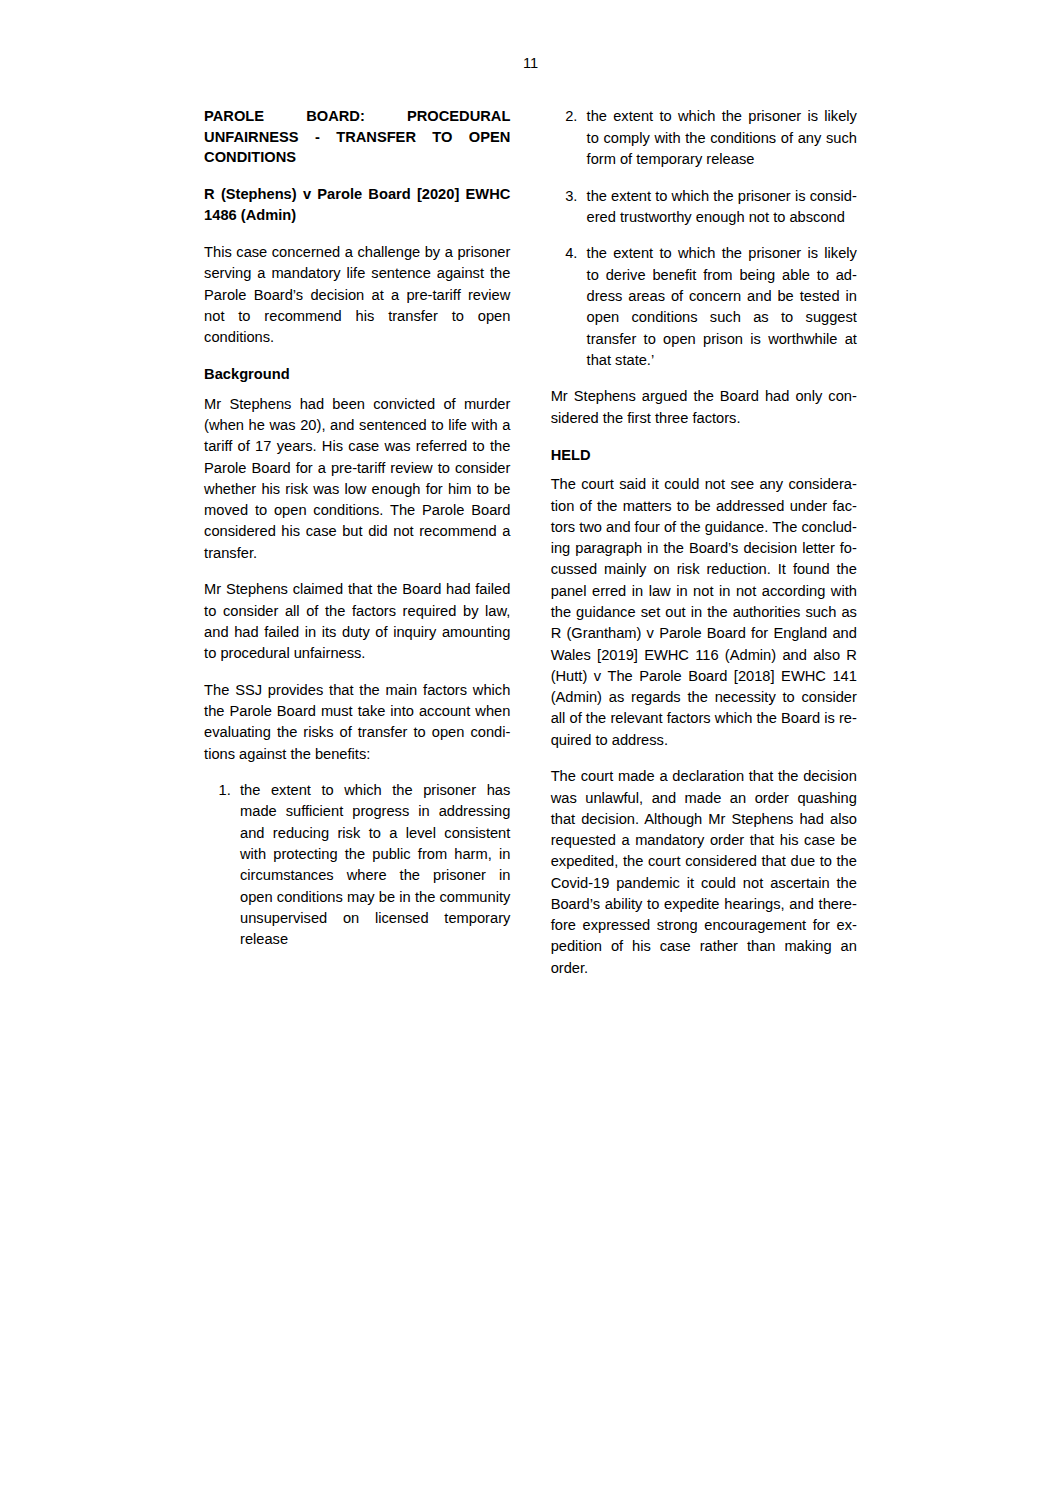11
Parole Board: Procedural Unfairness - Transfer to Open Conditions
R (Stephens) v Parole Board [2020] EWHC 1486 (Admin)
This case concerned a challenge by a prisoner serving a mandatory life sentence against the Parole Board’s decision at a pre-tariff review not to recommend his transfer to open conditions.
Background
Mr Stephens had been convicted of murder (when he was 20), and sentenced to life with a tariff of 17 years. His case was referred to the Parole Board for a pre-tariff review to consider whether his risk was low enough for him to be moved to open conditions. The Parole Board considered his case but did not recommend a transfer.
Mr Stephens claimed that the Board had failed to consider all of the factors required by law, and had failed in its duty of inquiry amounting to procedural unfairness.
The SSJ provides that the main factors which the Parole Board must take into account when evaluating the risks of transfer to open conditions against the benefits:
the extent to which the prisoner has made sufficient progress in addressing and reducing risk to a level consistent with protecting the public from harm, in circumstances where the prisoner in open conditions may be in the community unsupervised on licensed temporary release
the extent to which the prisoner is likely to comply with the conditions of any such form of temporary release
the extent to which the prisoner is considered trustworthy enough not to abscond
the extent to which the prisoner is likely to derive benefit from being able to address areas of concern and be tested in open conditions such as to suggest transfer to open prison is worthwhile at that state.’
Mr Stephens argued the Board had only considered the first three factors.
Held
The court said it could not see any consideration of the matters to be addressed under factors two and four of the guidance. The concluding paragraph in the Board’s decision letter focussed mainly on risk reduction. It found the panel erred in law in not in not according with the guidance set out in the authorities such as R (Grantham) v Parole Board for England and Wales [2019] EWHC 116 (Admin) and also R (Hutt) v The Parole Board [2018] EWHC 141 (Admin) as regards the necessity to consider all of the relevant factors which the Board is required to address.
The court made a declaration that the decision was unlawful, and made an order quashing that decision. Although Mr Stephens had also requested a mandatory order that his case be expedited, the court considered that due to the Covid-19 pandemic it could not ascertain the Board’s ability to expedite hearings, and therefore expressed strong encouragement for expedition of his case rather than making an order.